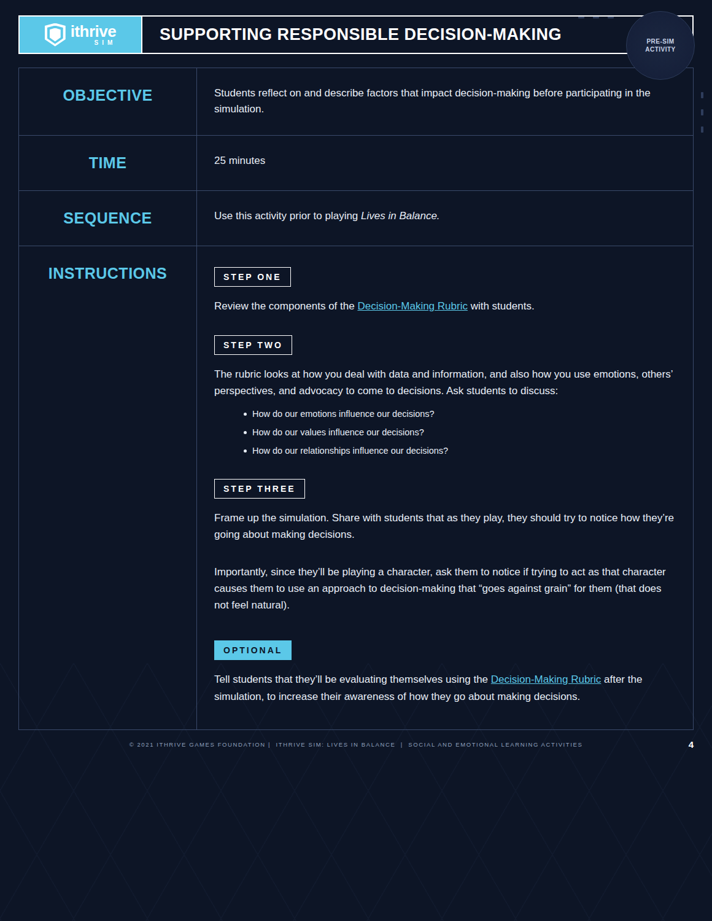PRE-SIM
ACTIVITY
ithrive SIM
SUPPORTING RESPONSIBLE DECISION-MAKING
| OBJECTIVE | Students reflect on and describe factors that impact decision-making before participating in the simulation. |
| TIME | 25 minutes |
| SEQUENCE | Use this activity prior to playing Lives in Balance. |
| INSTRUCTIONS | STEP ONE Review the components of the Decision-Making Rubric with students. STEP TWO The rubric looks at how you deal with data and information, and also how you use emotions, others’ perspectives, and advocacy to come to decisions. Ask students to discuss: How do our emotions influence our decisions? How do our values influence our decisions? How do our relationships influence our decisions? STEP THREE Frame up the simulation. Share with students that as they play, they should try to notice how they’re going about making decisions. Importantly, since they’ll be playing a character, ask them to notice if trying to act as that character causes them to use an approach to decision-making that “goes against grain” for them (that does not feel natural). OPTIONAL Tell students that they’ll be evaluating themselves using the Decision-Making Rubric after the simulation, to increase their awareness of how they go about making decisions. |
© 2021 ITHRIVE GAMES FOUNDATION | ITHRIVE SIM: LIVES IN BALANCE | SOCIAL AND EMOTIONAL LEARNING ACTIVITIES
4